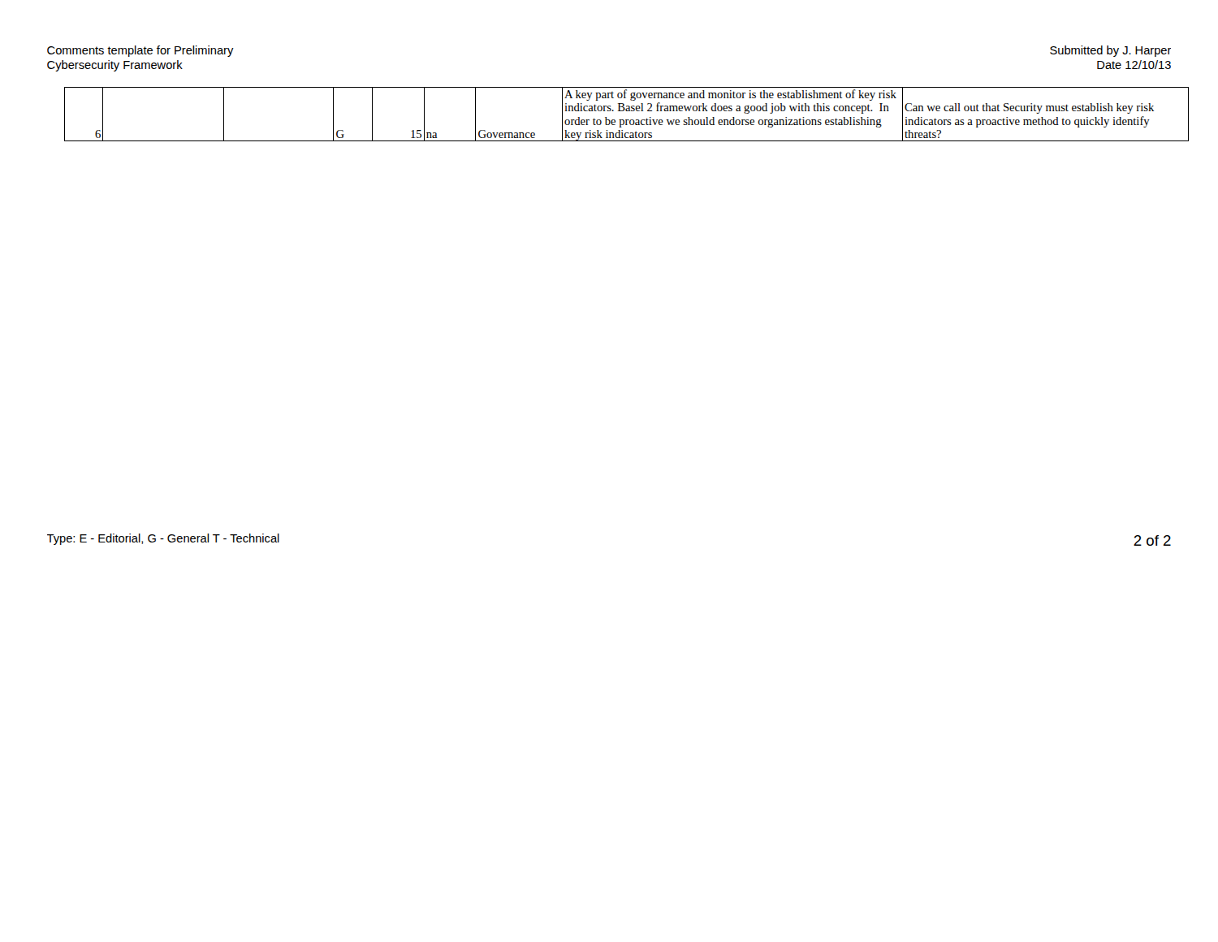Comments template for Preliminary
Cybersecurity Framework
Submitted by J. Harper
Date 12/10/13
| 6 | | | G | 15 | na | Governance | A key part of governance and monitor is the establishment of key risk indicators. Basel 2 framework does a good job with this concept. In order to be proactive we should endorse organizations establishing key risk indicators | Can we call out that Security must establish key risk indicators as a proactive method to quickly identify threats? |
Type: E - Editorial, G - General T - Technical
2 of 2